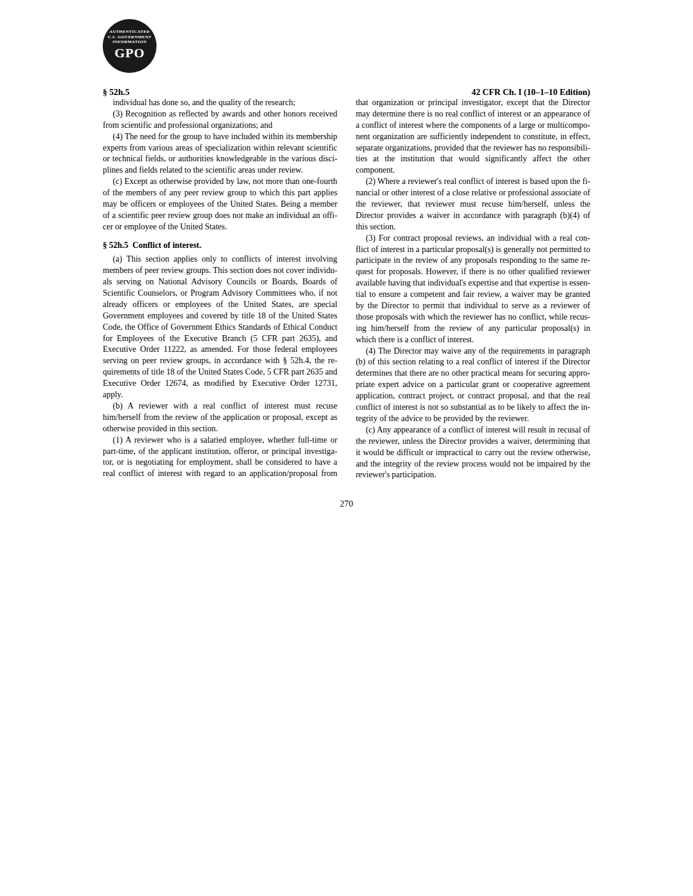AUTHENTICATED
U.S. GOVERNMENT
INFORMATION
GPO
§ 52h.5 42 CFR Ch. I (10–1–10 Edition)
individual has done so, and the quality of the research;
(3) Recognition as reflected by awards and other honors received from scientific and professional organizations; and
(4) The need for the group to have included within its membership experts from various areas of specialization within relevant scientific or technical fields, or authorities knowledgeable in the various disciplines and fields related to the scientific areas under review.
(c) Except as otherwise provided by law, not more than one-fourth of the members of any peer review group to which this part applies may be officers or employees of the United States. Being a member of a scientific peer review group does not make an individual an officer or employee of the United States.
§ 52h.5 Conflict of interest.
(a) This section applies only to conflicts of interest involving members of peer review groups. This section does not cover individuals serving on National Advisory Councils or Boards, Boards of Scientific Counselors, or Program Advisory Committees who, if not already officers or employees of the United States, are special Government employees and covered by title 18 of the United States Code, the Office of Government Ethics Standards of Ethical Conduct for Employees of the Executive Branch (5 CFR part 2635), and Executive Order 11222, as amended. For those federal employees serving on peer review groups, in accordance with § 52h.4, the requirements of title 18 of the United States Code, 5 CFR part 2635 and Executive Order 12674, as modified by Executive Order 12731, apply.
(b) A reviewer with a real conflict of interest must recuse him/herself from the review of the application or proposal, except as otherwise provided in this section.
(1) A reviewer who is a salaried employee, whether full-time or part-time, of the applicant institution, offeror, or principal investigator, or is negotiating for employment, shall be considered to have a real conflict of interest with regard to an application/proposal from that organization or principal investigator, except that the Director may determine there is no real conflict of interest or an appearance of a conflict of interest where the components of a large or multicomponent organization are sufficiently independent to constitute, in effect, separate organizations, provided that the reviewer has no responsibilities at the institution that would significantly affect the other component.
(2) Where a reviewer's real conflict of interest is based upon the financial or other interest of a close relative or professional associate of the reviewer, that reviewer must recuse him/herself, unless the Director provides a waiver in accordance with paragraph (b)(4) of this section.
(3) For contract proposal reviews, an individual with a real conflict of interest in a particular proposal(s) is generally not permitted to participate in the review of any proposals responding to the same request for proposals. However, if there is no other qualified reviewer available having that individual's expertise and that expertise is essential to ensure a competent and fair review, a waiver may be granted by the Director to permit that individual to serve as a reviewer of those proposals with which the reviewer has no conflict, while recusing him/herself from the review of any particular proposal(s) in which there is a conflict of interest.
(4) The Director may waive any of the requirements in paragraph (b) of this section relating to a real conflict of interest if the Director determines that there are no other practical means for securing appropriate expert advice on a particular grant or cooperative agreement application, contract project, or contract proposal, and that the real conflict of interest is not so substantial as to be likely to affect the integrity of the advice to be provided by the reviewer.
(c) Any appearance of a conflict of interest will result in recusal of the reviewer, unless the Director provides a waiver, determining that it would be difficult or impractical to carry out the review otherwise, and the integrity of the review process would not be impaired by the reviewer's participation.
270